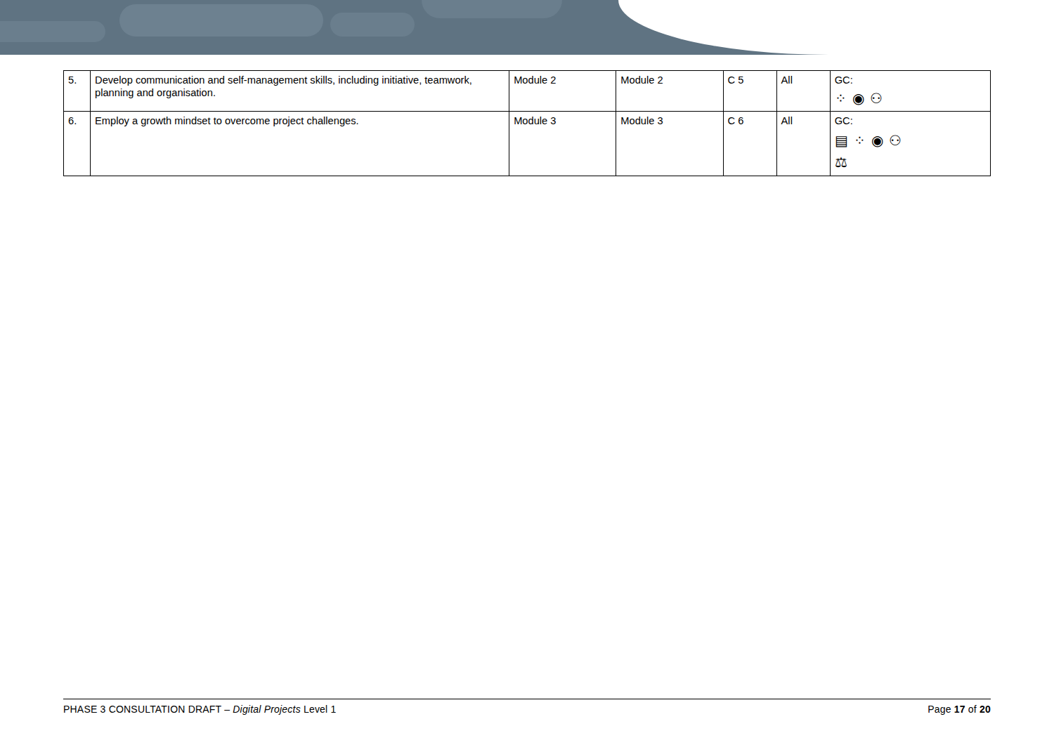| 5. | Develop communication and self-management skills, including initiative, teamwork, planning and organisation. | Module 2 | Module 2 | C 5 | All | GC: ⁘ ◉ ⚇ |
| 6. | Employ a growth mindset to overcome project challenges. | Module 3 | Module 3 | C 6 | All | GC: ▤ ⁘ ◉ ⚇ ⚖ |
PHASE 3 CONSULTATION DRAFT – Digital Projects Level 1
Page 17 of 20